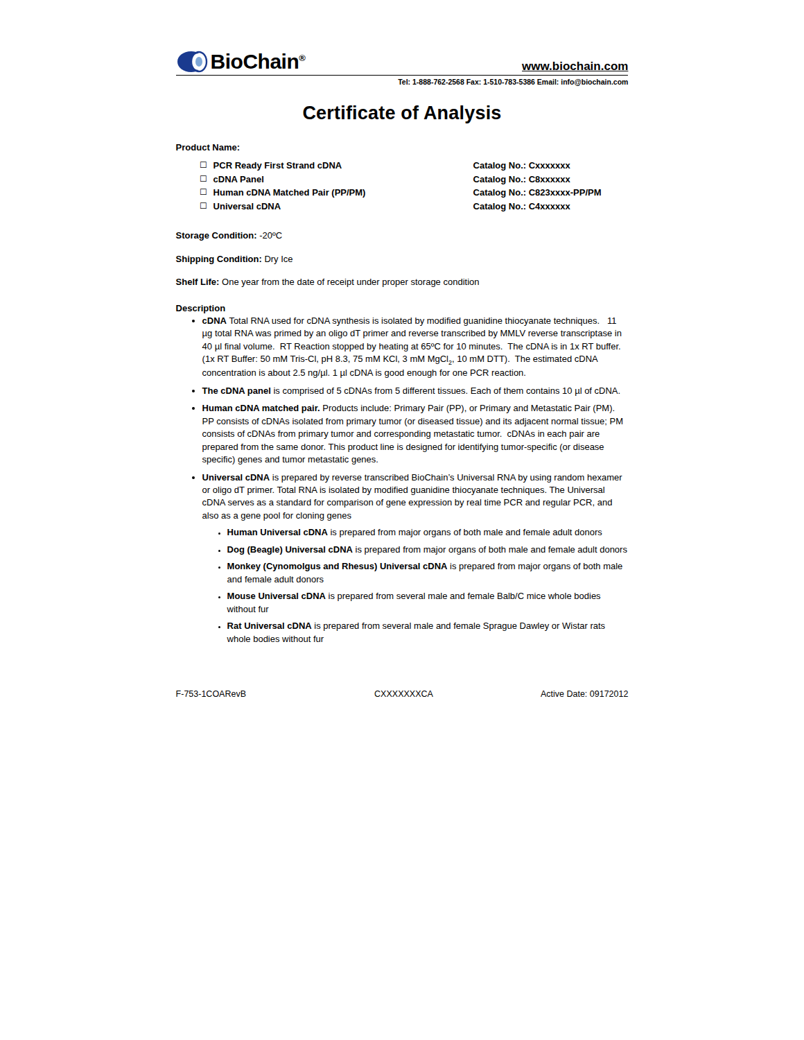BioChain®
www.biochain.com
Tel: 1-888-762-2568 Fax: 1-510-783-5386 Email: info@biochain.com
Certificate of Analysis
Product Name:
| ☐ | PCR Ready First Strand cDNA | Catalog No.: Cxxxxxxx |
| ☐ | cDNA Panel | Catalog No.: C8xxxxxx |
| ☐ | Human cDNA Matched Pair (PP/PM) | Catalog No.: C823xxxx-PP/PM |
| ☐ | Universal cDNA | Catalog No.: C4xxxxxx |
Storage Condition: -20ºC
Shipping Condition: Dry Ice
Shelf Life: One year from the date of receipt under proper storage condition
Description
cDNA Total RNA used for cDNA synthesis is isolated by modified guanidine thiocyanate techniques. 11 µg total RNA was primed by an oligo dT primer and reverse transcribed by MMLV reverse transcriptase in 40 µl final volume. RT Reaction stopped by heating at 65ºC for 10 minutes. The cDNA is in 1x RT buffer. (1x RT Buffer: 50 mM Tris-Cl, pH 8.3, 75 mM KCl, 3 mM MgCl2, 10 mM DTT). The estimated cDNA concentration is about 2.5 ng/µl. 1 µl cDNA is good enough for one PCR reaction.
The cDNA panel is comprised of 5 cDNAs from 5 different tissues. Each of them contains 10 µl of cDNA.
Human cDNA matched pair. Products include: Primary Pair (PP), or Primary and Metastatic Pair (PM). PP consists of cDNAs isolated from primary tumor (or diseased tissue) and its adjacent normal tissue; PM consists of cDNAs from primary tumor and corresponding metastatic tumor. cDNAs in each pair are prepared from the same donor. This product line is designed for identifying tumor-specific (or disease specific) genes and tumor metastatic genes.
Universal cDNA is prepared by reverse transcribed BioChain’s Universal RNA by using random hexamer or oligo dT primer. Total RNA is isolated by modified guanidine thiocyanate techniques. The Universal cDNA serves as a standard for comparison of gene expression by real time PCR and regular PCR, and also as a gene pool for cloning genes
Human Universal cDNA is prepared from major organs of both male and female adult donors
Dog (Beagle) Universal cDNA is prepared from major organs of both male and female adult donors
Monkey (Cynomolgus and Rhesus) Universal cDNA is prepared from major organs of both male and female adult donors
Mouse Universal cDNA is prepared from several male and female Balb/C mice whole bodies without fur
Rat Universal cDNA is prepared from several male and female Sprague Dawley or Wistar rats whole bodies without fur
F-753-1COARevB
CXXXXXXXCA
Active Date: 09172012